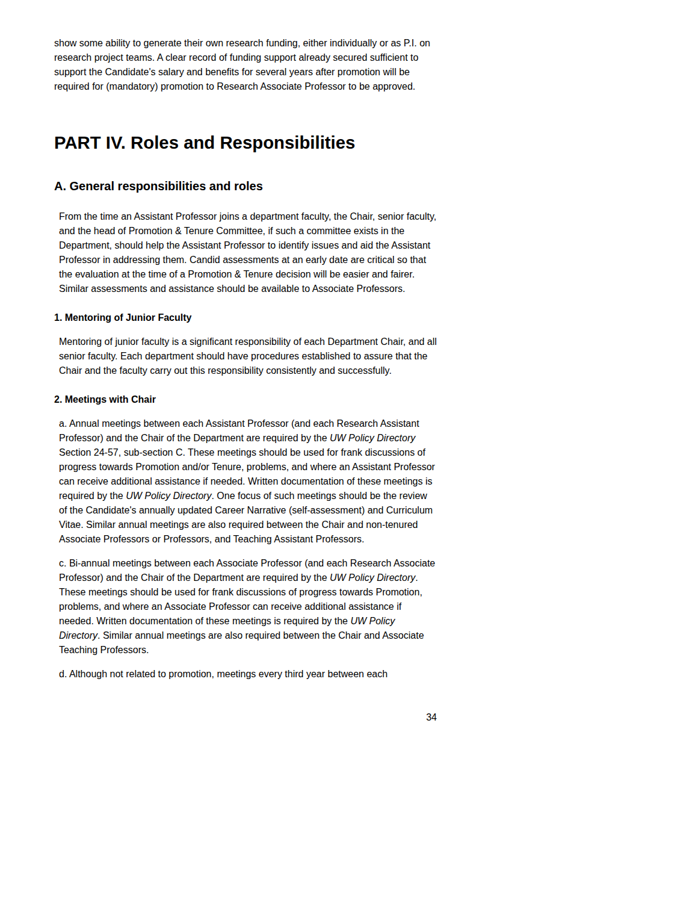show some ability to generate their own research funding, either individually or as P.I. on research project teams. A clear record of funding support already secured sufficient to support the Candidate's salary and benefits for several years after promotion will be required for (mandatory) promotion to Research Associate Professor to be approved.
PART IV. Roles and Responsibilities
A. General responsibilities and roles
From the time an Assistant Professor joins a department faculty, the Chair, senior faculty, and the head of Promotion & Tenure Committee, if such a committee exists in the Department, should help the Assistant Professor to identify issues and aid the Assistant Professor in addressing them. Candid assessments at an early date are critical so that the evaluation at the time of a Promotion & Tenure decision will be easier and fairer. Similar assessments and assistance should be available to Associate Professors.
1. Mentoring of Junior Faculty
Mentoring of junior faculty is a significant responsibility of each Department Chair, and all senior faculty. Each department should have procedures established to assure that the Chair and the faculty carry out this responsibility consistently and successfully.
2. Meetings with Chair
a. Annual meetings between each Assistant Professor (and each Research Assistant Professor) and the Chair of the Department are required by the UW Policy Directory Section 24-57, sub-section C. These meetings should be used for frank discussions of progress towards Promotion and/or Tenure, problems, and where an Assistant Professor can receive additional assistance if needed. Written documentation of these meetings is required by the UW Policy Directory. One focus of such meetings should be the review of the Candidate's annually updated Career Narrative (self-assessment) and Curriculum Vitae. Similar annual meetings are also required between the Chair and non-tenured Associate Professors or Professors, and Teaching Assistant Professors.
c. Bi-annual meetings between each Associate Professor (and each Research Associate Professor) and the Chair of the Department are required by the UW Policy Directory. These meetings should be used for frank discussions of progress towards Promotion, problems, and where an Associate Professor can receive additional assistance if needed. Written documentation of these meetings is required by the UW Policy Directory. Similar annual meetings are also required between the Chair and Associate Teaching Professors.
d. Although not related to promotion, meetings every third year between each
34